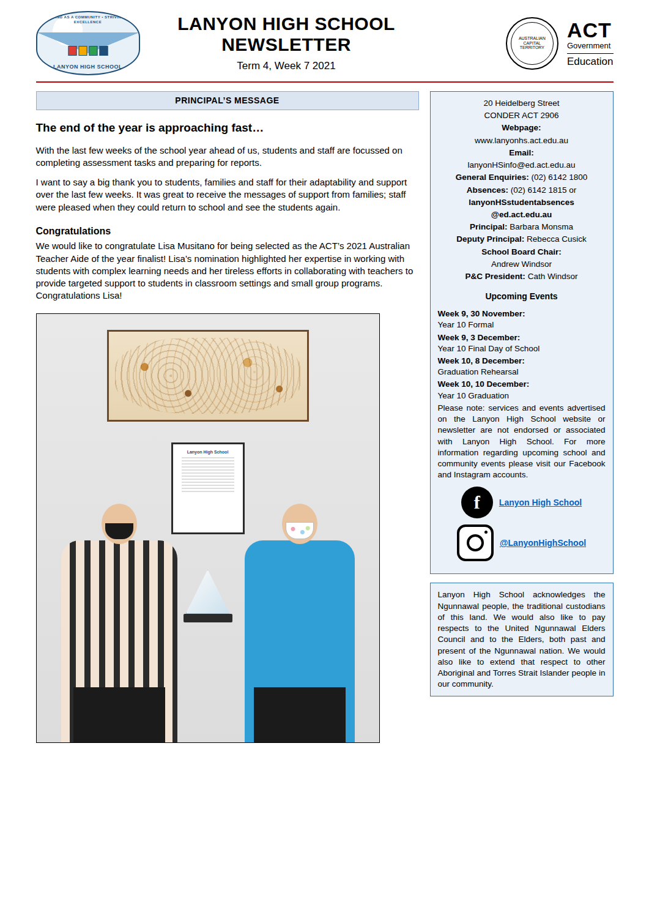LEARNING AS A COMMUNITY • STRIVING FOR EXCELLENCE
LANYON HIGH SCHOOL
LANYON HIGH SCHOOL
NEWSLETTER
Term 4, Week 7 2021
AUSTRALIAN CAPITAL TERRITORY
ACT
Government
Education
PRINCIPAL’S MESSAGE
The end of the year is approaching fast…
With the last few weeks of the school year ahead of us, students and staff are focussed on completing assessment tasks and preparing for reports.
I want to say a big thank you to students, families and staff for their adaptability and support over the last few weeks. It was great to receive the messages of support from families; staff were pleased when they could return to school and see the students again.
Congratulations
We would like to congratulate Lisa Musitano for being selected as the ACT’s 2021 Australian Teacher Aide of the year finalist! Lisa’s nomination highlighted her expertise in working with students with complex learning needs and her tireless efforts in collaborating with teachers to provide targeted support to students in classroom settings and small group programs. Congratulations Lisa!
Lanyon High School
20 Heidelberg Street
CONDER ACT 2906
Webpage:
www.lanyonhs.act.edu.au
Email:
lanyonHSinfo@ed.act.edu.au
General Enquiries: (02) 6142 1800
Absences: (02) 6142 1815 or
lanyonHSstudentabsences
@ed.act.edu.au
Principal: Barbara Monsma
Deputy Principal: Rebecca Cusick
School Board Chair:
Andrew Windsor
P&C President: Cath Windsor
Upcoming Events
Week 9, 30 November:
Year 10 Formal
Week 9, 3 December:
Year 10 Final Day of School
Week 10, 8 December:
Graduation Rehearsal
Week 10, 10 December:
Year 10 Graduation
Please note: services and events advertised on the Lanyon High School website or newsletter are not endorsed or associated with Lanyon High School. For more information regarding upcoming school and community events please visit our Facebook and Instagram accounts.
f Lanyon High School
@LanyonHighSchool
Lanyon High School acknowledges the Ngunnawal people, the traditional custodians of this land. We would also like to pay respects to the United Ngunnawal Elders Council and to the Elders, both past and present of the Ngunnawal nation. We would also like to extend that respect to other Aboriginal and Torres Strait Islander people in our community.